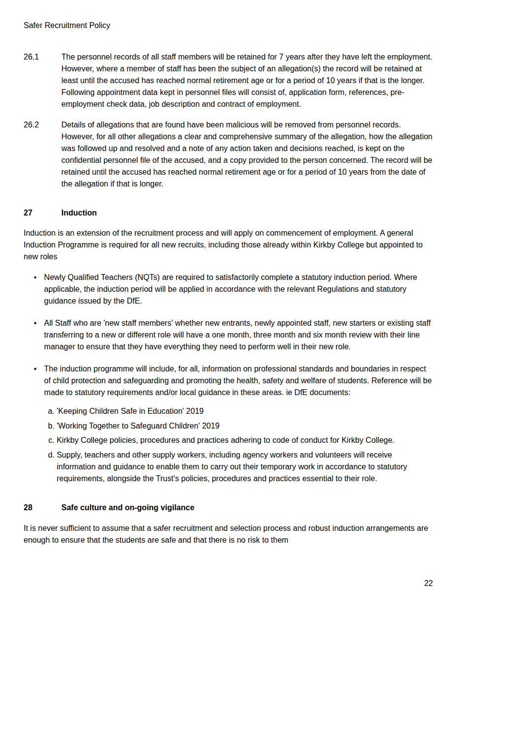Safer Recruitment Policy
26.1 The personnel records of all staff members will be retained for 7 years after they have left the employment. However, where a member of staff has been the subject of an allegation(s) the record will be retained at least until the accused has reached normal retirement age or for a period of 10 years if that is the longer. Following appointment data kept in personnel files will consist of, application form, references, pre-employment check data, job description and contract of employment.
26.2 Details of allegations that are found have been malicious will be removed from personnel records. However, for all other allegations a clear and comprehensive summary of the allegation, how the allegation was followed up and resolved and a note of any action taken and decisions reached, is kept on the confidential personnel file of the accused, and a copy provided to the person concerned. The record will be retained until the accused has reached normal retirement age or for a period of 10 years from the date of the allegation if that is longer.
27 Induction
Induction is an extension of the recruitment process and will apply on commencement of employment. A general Induction Programme is required for all new recruits, including those already within Kirkby College but appointed to new roles
Newly Qualified Teachers (NQTs) are required to satisfactorily complete a statutory induction period. Where applicable, the induction period will be applied in accordance with the relevant Regulations and statutory guidance issued by the DfE.
All Staff who are 'new staff members' whether new entrants, newly appointed staff, new starters or existing staff transferring to a new or different role will have a one month, three month and six month review with their line manager to ensure that they have everything they need to perform well in their new role.
The induction programme will include, for all, information on professional standards and boundaries in respect of child protection and safeguarding and promoting the health, safety and welfare of students. Reference will be made to statutory requirements and/or local guidance in these areas. ie DfE documents:
'Keeping Children Safe in Education' 2019
'Working Together to Safeguard Children' 2019
Kirkby College policies, procedures and practices adhering to code of conduct for Kirkby College.
Supply, teachers and other supply workers, including agency workers and volunteers will receive information and guidance to enable them to carry out their temporary work in accordance to statutory requirements, alongside the Trust's policies, procedures and practices essential to their role.
28 Safe culture and on-going vigilance
It is never sufficient to assume that a safer recruitment and selection process and robust induction arrangements are enough to ensure that the students are safe and that there is no risk to them
22